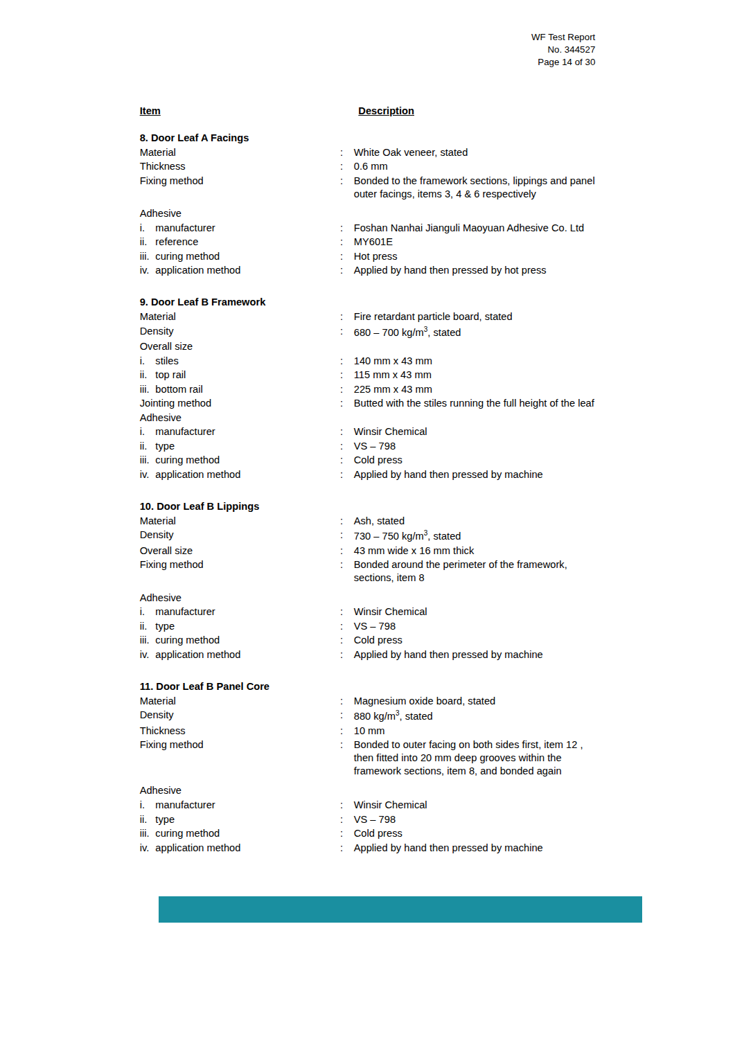WF Test Report
No. 344527
Page 14 of 30
Item Description
8. Door Leaf A Facings
| Material | : | White Oak veneer, stated |
| Thickness | : | 0.6 mm |
| Fixing method | : | Bonded to the framework sections, lippings and panel outer facings, items 3, 4 & 6 respectively |
| Adhesive | | |
| i. manufacturer | : | Foshan Nanhai Jianguli Maoyuan Adhesive Co. Ltd |
| ii. reference | : | MY601E |
| iii. curing method | : | Hot press |
| iv. application method | : | Applied by hand then pressed by hot press |
9. Door Leaf B Framework
| Material | : | Fire retardant particle board, stated |
| Density | : | 680 – 700 kg/m 3 , stated |
| Overall size | | |
| i. stiles | : | 140 mm x 43 mm |
| ii. top rail | : | 115 mm x 43 mm |
| iii. bottom rail | : | 225 mm x 43 mm |
| Jointing method | : | Butted with the stiles running the full height of the leaf |
| Adhesive | | |
| i. manufacturer | : | Winsir Chemical |
| ii. type | : | VS – 798 |
| iii. curing method | : | Cold press |
| iv. application method | : | Applied by hand then pressed by machine |
10. Door Leaf B Lippings
| Material | : | Ash, stated |
| Density | : | 730 – 750 kg/m 3 , stated |
| Overall size | : | 43 mm wide x 16 mm thick |
| Fixing method | : | Bonded around the perimeter of the framework, sections, item 8 |
| Adhesive | | |
| i. manufacturer | : | Winsir Chemical |
| ii. type | : | VS – 798 |
| iii. curing method | : | Cold press |
| iv. application method | : | Applied by hand then pressed by machine |
11. Door Leaf B Panel Core
| Material | : | Magnesium oxide board, stated |
| Density | : | 880 kg/m 3 , stated |
| Thickness | : | 10 mm |
| Fixing method | : | Bonded to outer facing on both sides first, item 12 , then fitted into 20 mm deep grooves within the framework sections, item 8, and bonded again |
| Adhesive | | |
| i. manufacturer | : | Winsir Chemical |
| ii. type | : | VS – 798 |
| iii. curing method | : | Cold press |
| iv. application method | : | Applied by hand then pressed by machine |